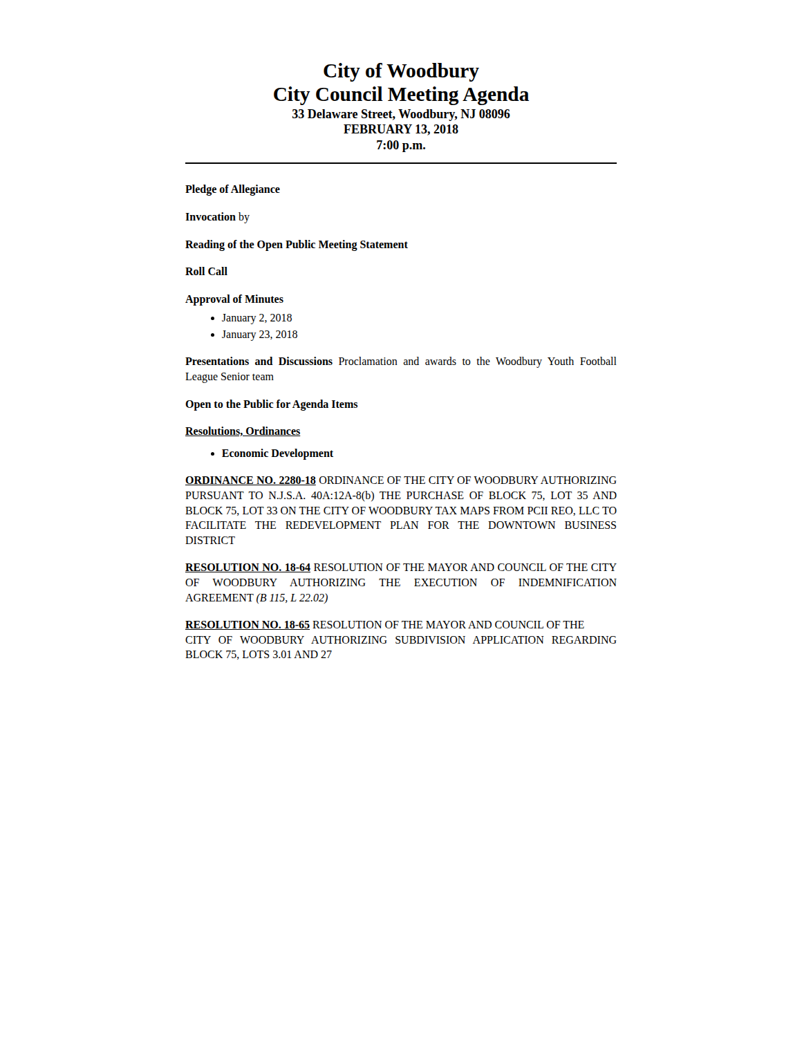City of Woodbury
City Council Meeting Agenda
33 Delaware Street, Woodbury, NJ 08096
FEBRUARY 13, 2018
7:00 p.m.
Pledge of Allegiance
Invocation by
Reading of the Open Public Meeting Statement
Roll Call
Approval of Minutes
January 2, 2018
January 23, 2018
Presentations and Discussions Proclamation and awards to the Woodbury Youth Football League Senior team
Open to the Public for Agenda Items
Resolutions, Ordinances
Economic Development
ORDINANCE NO. 2280-18 ORDINANCE OF THE CITY OF WOODBURY AUTHORIZING PURSUANT TO N.J.S.A. 40A:12A-8(b) THE PURCHASE OF BLOCK 75, LOT 35 AND BLOCK 75, LOT 33 ON THE CITY OF WOODBURY TAX MAPS FROM PCII REO, LLC TO FACILITATE THE REDEVELOPMENT PLAN FOR THE DOWNTOWN BUSINESS DISTRICT
RESOLUTION NO. 18-64 RESOLUTION OF THE MAYOR AND COUNCIL OF THE CITY OF WOODBURY AUTHORIZING THE EXECUTION OF INDEMNIFICATION AGREEMENT (B 115, L 22.02)
RESOLUTION NO. 18-65 RESOLUTION OF THE MAYOR AND COUNCIL OF THE
CITY OF WOODBURY AUTHORIZING SUBDIVISION APPLICATION REGARDING BLOCK 75, LOTS 3.01 AND 27